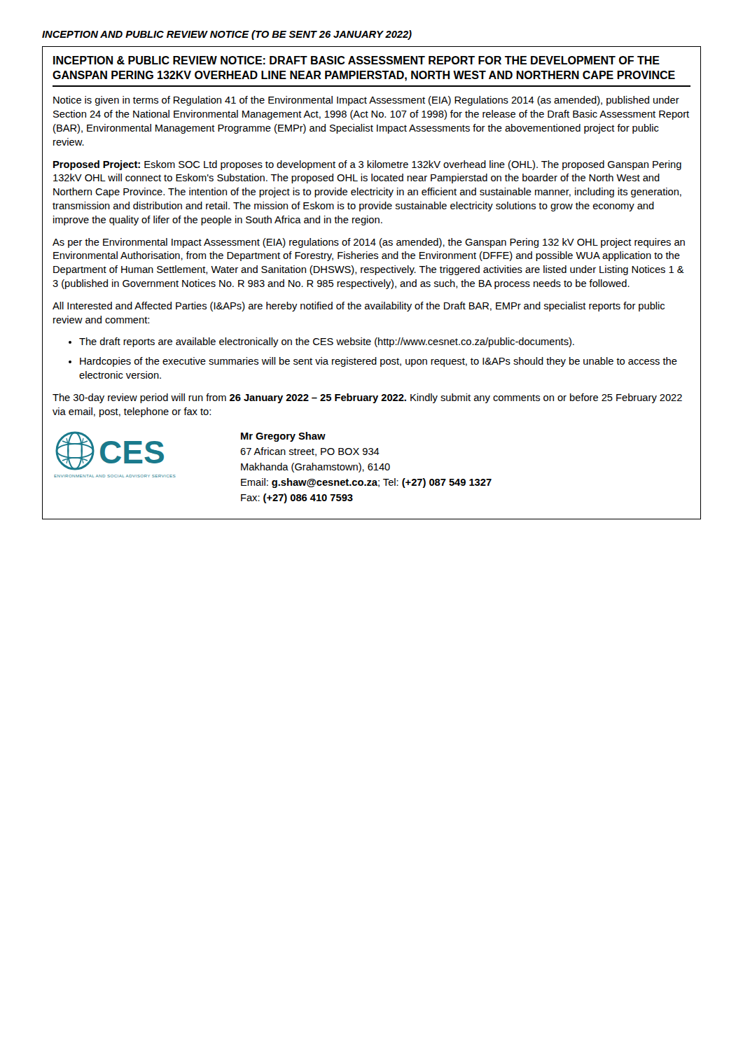INCEPTION AND PUBLIC REVIEW NOTICE (TO BE SENT 26 JANUARY 2022)
INCEPTION & PUBLIC REVIEW NOTICE: DRAFT BASIC ASSESSMENT REPORT FOR THE DEVELOPMENT OF THE GANSPAN PERING 132KV OVERHEAD LINE NEAR PAMPIERSTAD, NORTH WEST AND NORTHERN CAPE PROVINCE
Notice is given in terms of Regulation 41 of the Environmental Impact Assessment (EIA) Regulations 2014 (as amended), published under Section 24 of the National Environmental Management Act, 1998 (Act No. 107 of 1998) for the release of the Draft Basic Assessment Report (BAR), Environmental Management Programme (EMPr) and Specialist Impact Assessments for the abovementioned project for public review.
Proposed Project: Eskom SOC Ltd proposes to development of a 3 kilometre 132kV overhead line (OHL). The proposed Ganspan Pering 132kV OHL will connect to Eskom's Substation. The proposed OHL is located near Pampierstad on the boarder of the North West and Northern Cape Province. The intention of the project is to provide electricity in an efficient and sustainable manner, including its generation, transmission and distribution and retail. The mission of Eskom is to provide sustainable electricity solutions to grow the economy and improve the quality of lifer of the people in South Africa and in the region.
As per the Environmental Impact Assessment (EIA) regulations of 2014 (as amended), the Ganspan Pering 132 kV OHL project requires an Environmental Authorisation, from the Department of Forestry, Fisheries and the Environment (DFFE) and possible WUA application to the Department of Human Settlement, Water and Sanitation (DHSWS), respectively. The triggered activities are listed under Listing Notices 1 & 3 (published in Government Notices No. R 983 and No. R 985 respectively), and as such, the BA process needs to be followed.
All Interested and Affected Parties (I&APs) are hereby notified of the availability of the Draft BAR, EMPr and specialist reports for public review and comment:
The draft reports are available electronically on the CES website (http://www.cesnet.co.za/public-documents).
Hardcopies of the executive summaries will be sent via registered post, upon request, to I&APs should they be unable to access the electronic version.
The 30-day review period will run from 26 January 2022 – 25 February 2022. Kindly submit any comments on or before 25 February 2022 via email, post, telephone or fax to:
CES ENVIRONMENTAL AND SOCIAL ADVISORY SERVICES
Mr Gregory Shaw
67 African street, PO BOX 934
Makhanda (Grahamstown), 6140
Email: g.shaw@cesnet.co.za; Tel: (+27) 087 549 1327
Fax: (+27) 086 410 7593